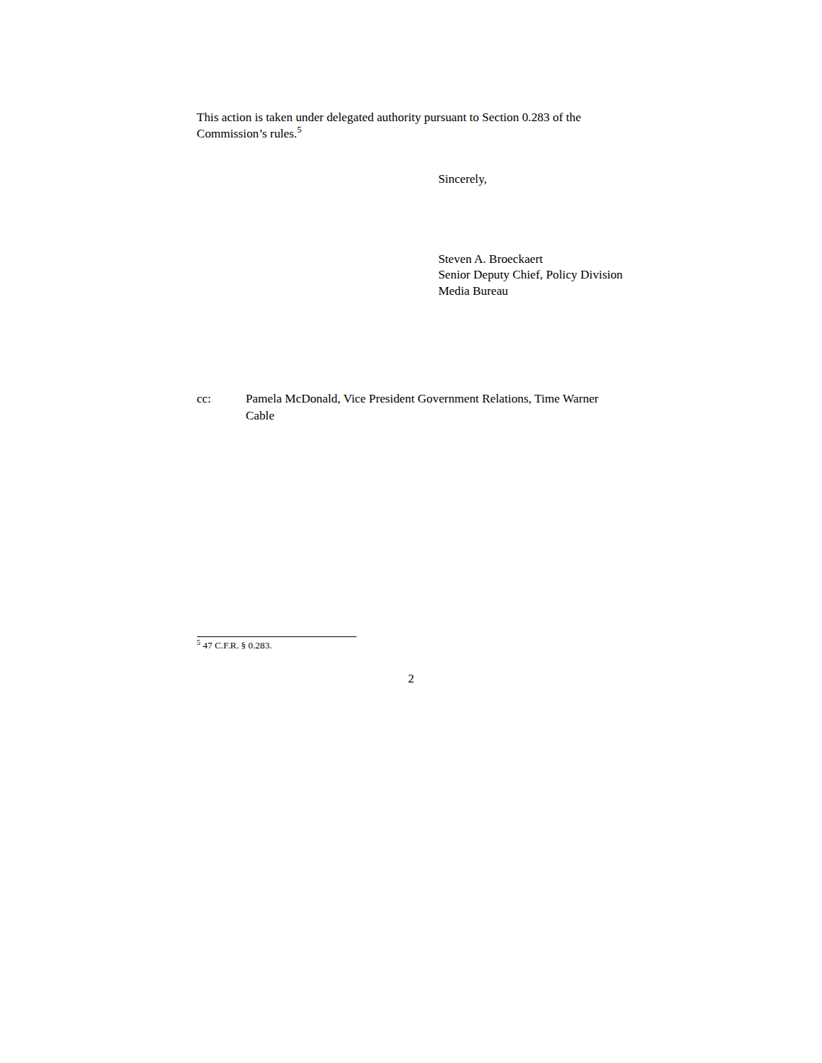This action is taken under delegated authority pursuant to Section 0.283 of the Commission’s rules.5
Sincerely,
Steven A. Broeckaert
Senior Deputy Chief, Policy Division
Media Bureau
cc: Pamela McDonald, Vice President Government Relations, Time Warner Cable
5 47 C.F.R. § 0.283.
2